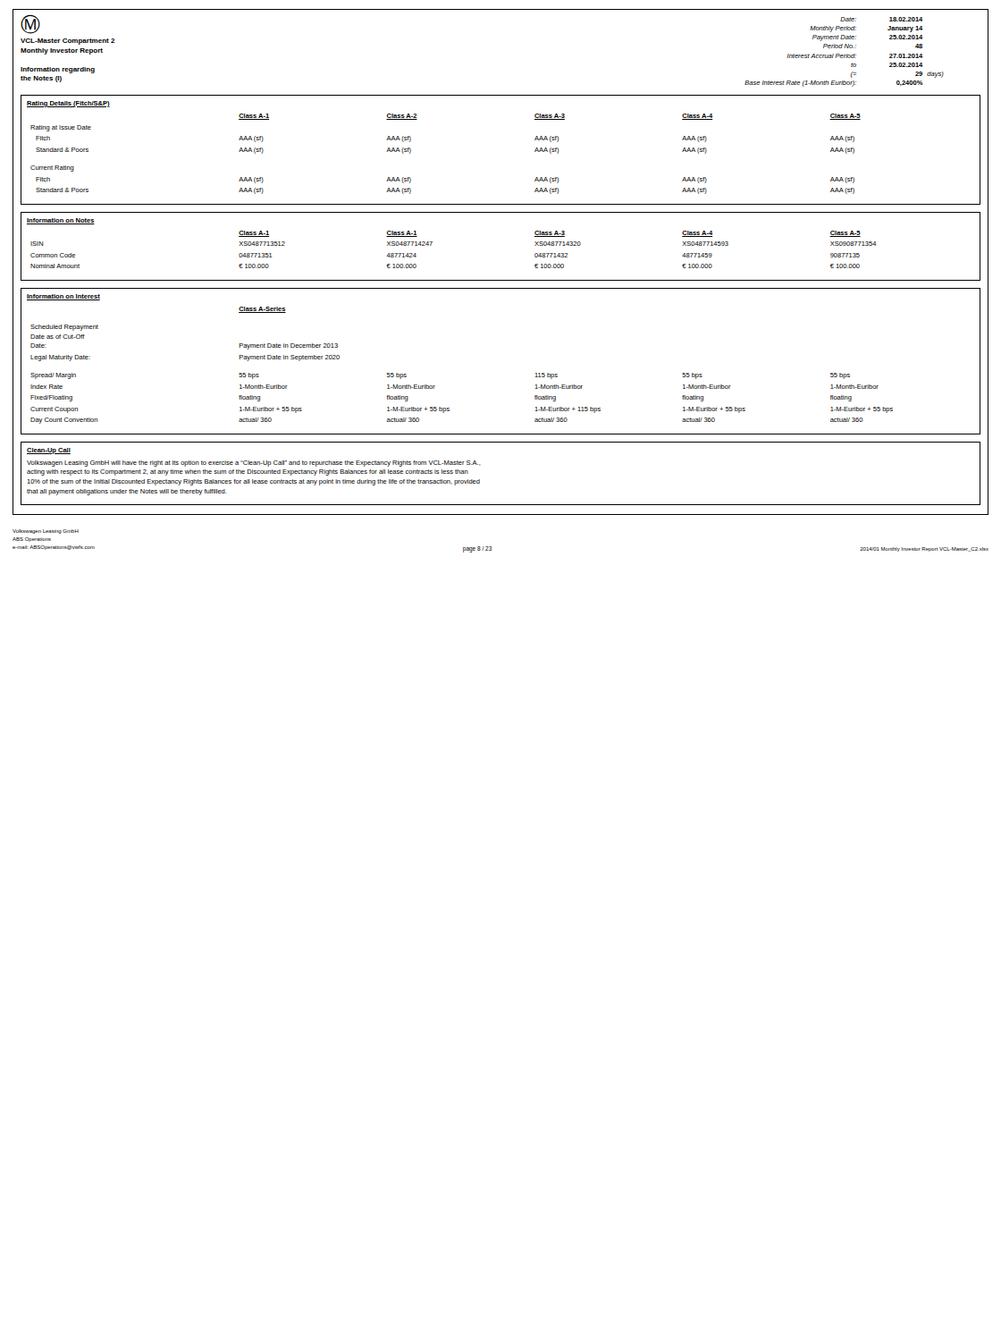Ⓜ
VCL-Master Compartment 2
Monthly Investor Report
Information regarding
the Notes (I)
| Date: | 18.02.2014 | |
| Monthly Period: | January 14 | |
| Payment Date: | 25.02.2014 | |
| Period No.: | 48 | |
| Interest Accrual Period: | 27.01.2014 | |
| to | 25.02.2014 | |
| (= | 29 | days) |
| Base Interest Rate (1-Month Euribor): | 0,2400% | |
Rating Details (Fitch/S&P)
| | Class A-1 | Class A-2 | Class A-3 | Class A-4 | Class A-5 |
| --- | --- | --- | --- | --- | --- |
| Rating at Issue Date | | | | | |
| Fitch | AAA (sf) | AAA (sf) | AAA (sf) | AAA (sf) | AAA (sf) |
| Standard & Poors | AAA (sf) | AAA (sf) | AAA (sf) | AAA (sf) | AAA (sf) |
| Current Rating | | | | | |
| Fitch | AAA (sf) | AAA (sf) | AAA (sf) | AAA (sf) | AAA (sf) |
| Standard & Poors | AAA (sf) | AAA (sf) | AAA (sf) | AAA (sf) | AAA (sf) |
Information on Notes
| | Class A-1 | Class A-1 | Class A-3 | Class A-4 | Class A-5 |
| --- | --- | --- | --- | --- | --- |
| ISIN | XS0487713512 | XS0487714247 | XS0487714320 | XS0487714593 | XS0908771354 |
| Common Code | 048771351 | 48771424 | 048771432 | 48771459 | 90877135 |
| Nominal Amount | € 100.000 | € 100.000 | € 100.000 | € 100.000 | € 100.000 |
Information on Interest
| | Class A-Series | | | | |
| --- | --- | --- | --- | --- | --- |
| Scheduled Repayment Date as of Cut-Off Date: | Payment Date in December 2013 | | | | |
| Legal Maturity Date: | Payment Date in September 2020 | | | | |
| Spread/ Margin | 55 bps | 55 bps | 115 bps | 55 bps | 55 bps |
| Index Rate | 1-Month-Euribor | 1-Month-Euribor | 1-Month-Euribor | 1-Month-Euribor | 1-Month-Euribor |
| Fixed/Floating | floating | floating | floating | floating | floating |
| Current Coupon | 1-M-Euribor + 55 bps | 1-M-Euribor + 55 bps | 1-M-Euribor + 115 bps | 1-M-Euribor + 55 bps | 1-M-Euribor + 55 bps |
| Day Count Convention | actual/ 360 | actual/ 360 | actual/ 360 | actual/ 360 | actual/ 360 |
Clean-Up Call
Volkswagen Leasing GmbH will have the right at its option to exercise a “Clean-Up Call” and to repurchase the Expectancy Rights from VCL-Master S.A.,
acting with respect to its Compartment 2, at any time when the sum of the Discounted Expectancy Rights Balances for all lease contracts is less than
10% of the sum of the Initial Discounted Expectancy Rights Balances for all lease contracts at any point in time during the life of the transaction, provided
that all payment obligations under the Notes will be thereby fulfilled.
Volkswagen Leasing GmbH
ABS Operations
e-mail: ABSOperations@vwfs.com
page 8 / 23
2014/01 Monthly Investor Report VCL-Master_C2.xlsx